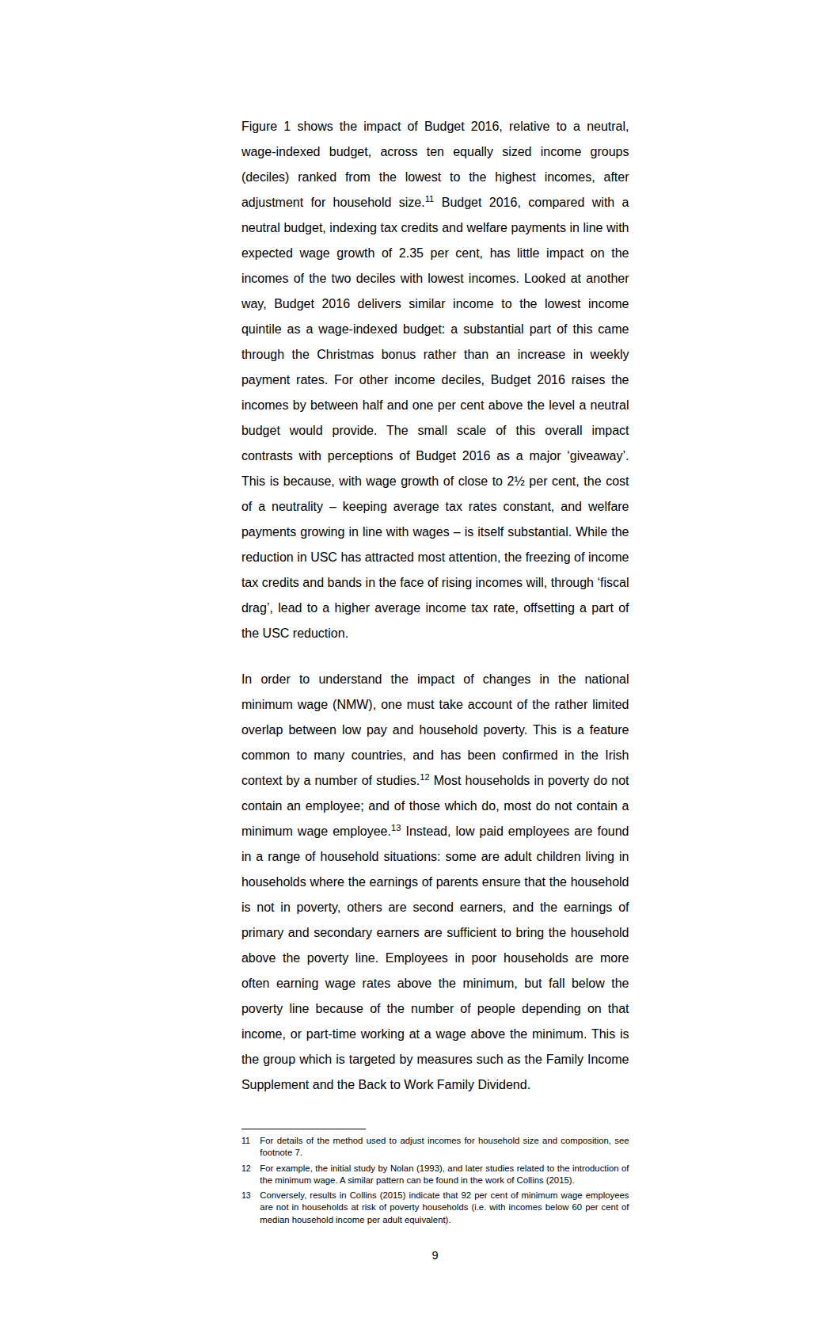Figure 1 shows the impact of Budget 2016, relative to a neutral, wage-indexed budget, across ten equally sized income groups (deciles) ranked from the lowest to the highest incomes, after adjustment for household size.11 Budget 2016, compared with a neutral budget, indexing tax credits and welfare payments in line with expected wage growth of 2.35 per cent, has little impact on the incomes of the two deciles with lowest incomes. Looked at another way, Budget 2016 delivers similar income to the lowest income quintile as a wage-indexed budget: a substantial part of this came through the Christmas bonus rather than an increase in weekly payment rates. For other income deciles, Budget 2016 raises the incomes by between half and one per cent above the level a neutral budget would provide. The small scale of this overall impact contrasts with perceptions of Budget 2016 as a major ‘giveaway’. This is because, with wage growth of close to 2½ per cent, the cost of a neutrality – keeping average tax rates constant, and welfare payments growing in line with wages – is itself substantial. While the reduction in USC has attracted most attention, the freezing of income tax credits and bands in the face of rising incomes will, through ‘fiscal drag’, lead to a higher average income tax rate, offsetting a part of the USC reduction.
In order to understand the impact of changes in the national minimum wage (NMW), one must take account of the rather limited overlap between low pay and household poverty. This is a feature common to many countries, and has been confirmed in the Irish context by a number of studies.12 Most households in poverty do not contain an employee; and of those which do, most do not contain a minimum wage employee.13 Instead, low paid employees are found in a range of household situations: some are adult children living in households where the earnings of parents ensure that the household is not in poverty, others are second earners, and the earnings of primary and secondary earners are sufficient to bring the household above the poverty line. Employees in poor households are more often earning wage rates above the minimum, but fall below the poverty line because of the number of people depending on that income, or part-time working at a wage above the minimum. This is the group which is targeted by measures such as the Family Income Supplement and the Back to Work Family Dividend.
11
For details of the method used to adjust incomes for household size and composition, see footnote 7.
12
For example, the initial study by Nolan (1993), and later studies related to the introduction of the minimum wage. A similar pattern can be found in the work of Collins (2015).
13
Conversely, results in Collins (2015) indicate that 92 per cent of minimum wage employees are not in households at risk of poverty households (i.e. with incomes below 60 per cent of median household income per adult equivalent).
9